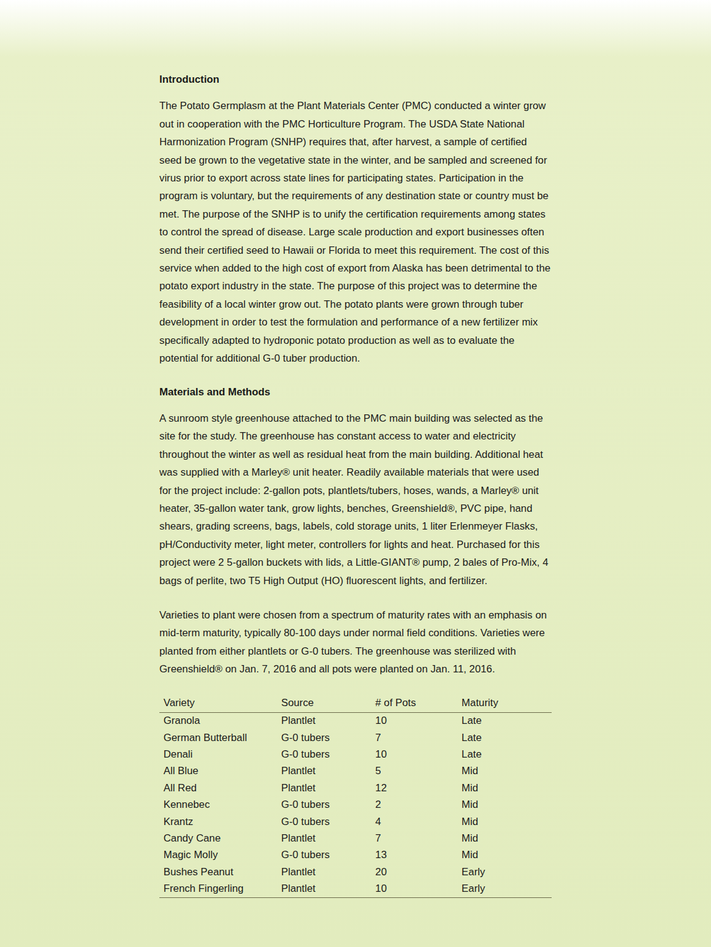Introduction
The Potato Germplasm at the Plant Materials Center (PMC) conducted a winter grow out in cooperation with the PMC Horticulture Program. The USDA State National Harmonization Program (SNHP) requires that, after harvest, a sample of certified seed be grown to the vegetative state in the winter, and be sampled and screened for virus prior to export across state lines for participating states. Participation in the program is voluntary, but the requirements of any destination state or country must be met. The purpose of the SNHP is to unify the certification requirements among states to control the spread of disease. Large scale production and export businesses often send their certified seed to Hawaii or Florida to meet this requirement. The cost of this service when added to the high cost of export from Alaska has been detrimental to the potato export industry in the state. The purpose of this project was to determine the feasibility of a local winter grow out. The potato plants were grown through tuber development in order to test the formulation and performance of a new fertilizer mix specifically adapted to hydroponic potato production as well as to evaluate the potential for additional G-0 tuber production.
Materials and Methods
A sunroom style greenhouse attached to the PMC main building was selected as the site for the study. The greenhouse has constant access to water and electricity throughout the winter as well as residual heat from the main building. Additional heat was supplied with a Marley® unit heater. Readily available materials that were used for the project include: 2-gallon pots, plantlets/tubers, hoses, wands, a Marley® unit heater, 35-gallon water tank, grow lights, benches, Greenshield®, PVC pipe, hand shears, grading screens, bags, labels, cold storage units, 1 liter Erlenmeyer Flasks, pH/Conductivity meter, light meter, controllers for lights and heat. Purchased for this project were 2 5-gallon buckets with lids, a Little-GIANT® pump, 2 bales of Pro-Mix, 4 bags of perlite, two T5 High Output (HO) fluorescent lights, and fertilizer.
Varieties to plant were chosen from a spectrum of maturity rates with an emphasis on mid-term maturity, typically 80-100 days under normal field conditions. Varieties were planted from either plantlets or G-0 tubers. The greenhouse was sterilized with Greenshield® on Jan. 7, 2016 and all pots were planted on Jan. 11, 2016.
| Variety | Source | # of Pots | Maturity |
| --- | --- | --- | --- |
| Granola | Plantlet | 10 | Late |
| German Butterball | G-0 tubers | 7 | Late |
| Denali | G-0 tubers | 10 | Late |
| All Blue | Plantlet | 5 | Mid |
| All Red | Plantlet | 12 | Mid |
| Kennebec | G-0 tubers | 2 | Mid |
| Krantz | G-0 tubers | 4 | Mid |
| Candy Cane | Plantlet | 7 | Mid |
| Magic Molly | G-0 tubers | 13 | Mid |
| Bushes Peanut | Plantlet | 20 | Early |
| French Fingerling | Plantlet | 10 | Early |